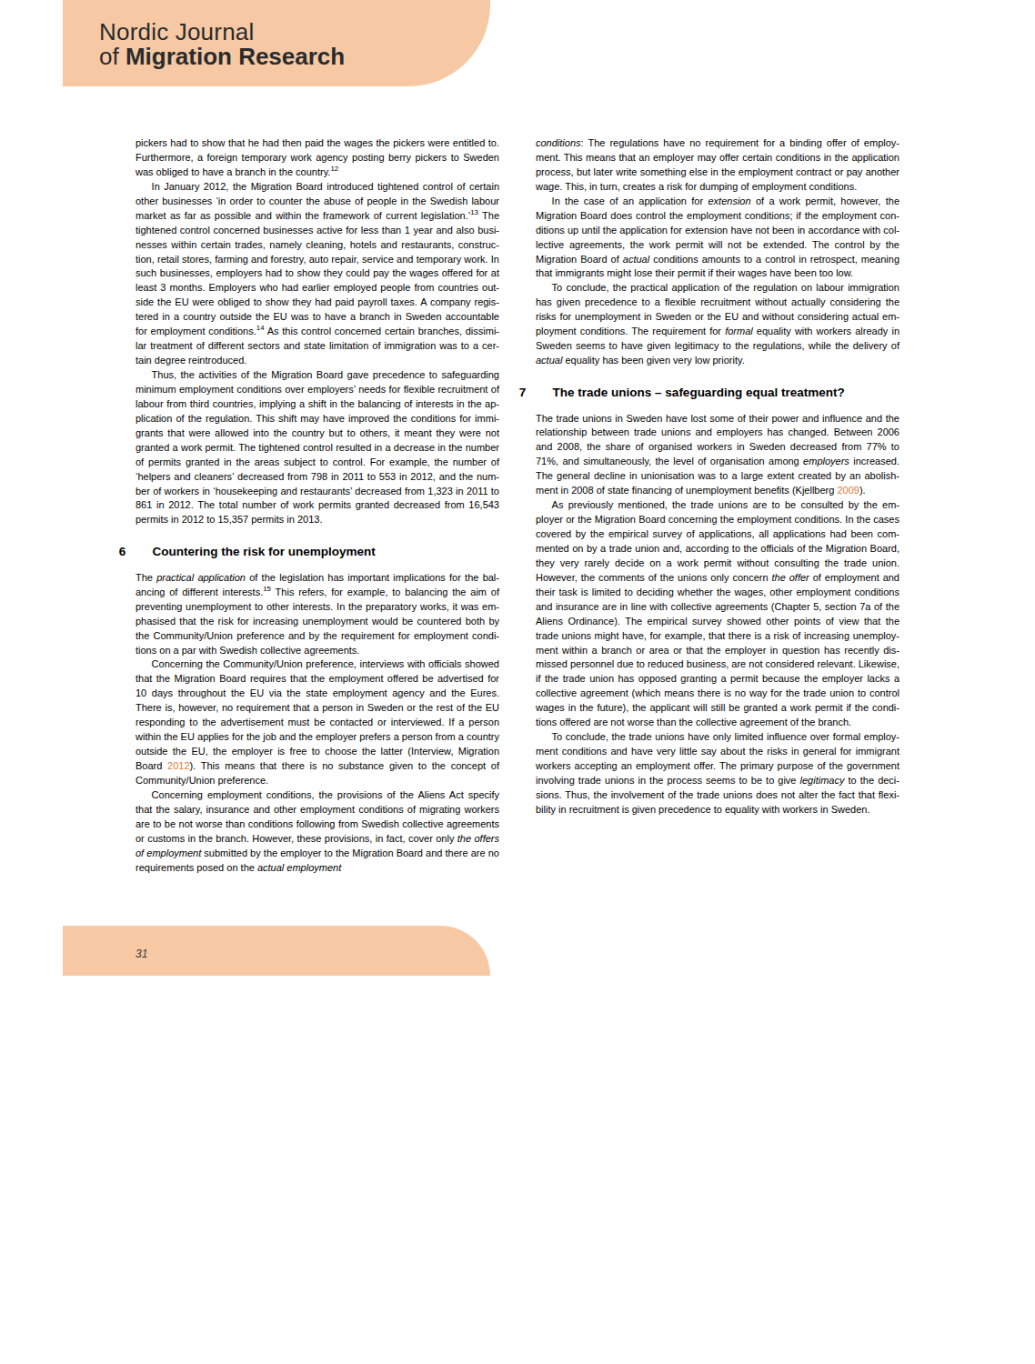Nordic Journal
of Migration Research
pickers had to show that he had then paid the wages the pickers were entitled to. Furthermore, a foreign temporary work agency posting berry pickers to Sweden was obliged to have a branch in the country.12
In January 2012, the Migration Board introduced tightened control of certain other businesses ‘in order to counter the abuse of people in the Swedish labour market as far as possible and within the framework of current legislation.’13 The tightened control concerned businesses active for less than 1 year and also businesses within certain trades, namely cleaning, hotels and restaurants, construction, retail stores, farming and forestry, auto repair, service and temporary work. In such businesses, employers had to show they could pay the wages offered for at least 3 months. Employers who had earlier employed people from countries outside the EU were obliged to show they had paid payroll taxes. A company registered in a country outside the EU was to have a branch in Sweden accountable for employment conditions.14 As this control concerned certain branches, dissimilar treatment of different sectors and state limitation of immigration was to a certain degree reintroduced.
Thus, the activities of the Migration Board gave precedence to safeguarding minimum employment conditions over employers’ needs for flexible recruitment of labour from third countries, implying a shift in the balancing of interests in the application of the regulation. This shift may have improved the conditions for immigrants that were allowed into the country but to others, it meant they were not granted a work permit. The tightened control resulted in a decrease in the number of permits granted in the areas subject to control. For example, the number of ‘helpers and cleaners’ decreased from 798 in 2011 to 553 in 2012, and the number of workers in ‘housekeeping and restaurants’ decreased from 1,323 in 2011 to 861 in 2012. The total number of work permits granted decreased from 16,543 permits in 2012 to 15,357 permits in 2013.
6 Countering the risk for unemployment
The practical application of the legislation has important implications for the balancing of different interests.15 This refers, for example, to balancing the aim of preventing unemployment to other interests. In the preparatory works, it was emphasised that the risk for increasing unemployment would be countered both by the Community/Union preference and by the requirement for employment conditions on a par with Swedish collective agreements.
Concerning the Community/Union preference, interviews with officials showed that the Migration Board requires that the employment offered be advertised for 10 days throughout the EU via the state employment agency and the Eures. There is, however, no requirement that a person in Sweden or the rest of the EU responding to the advertisement must be contacted or interviewed. If a person within the EU applies for the job and the employer prefers a person from a country outside the EU, the employer is free to choose the latter (Interview, Migration Board 2012). This means that there is no substance given to the concept of Community/Union preference.
Concerning employment conditions, the provisions of the Aliens Act specify that the salary, insurance and other employment conditions of migrating workers are to be not worse than conditions following from Swedish collective agreements or customs in the branch. However, these provisions, in fact, cover only the offers of employment submitted by the employer to the Migration Board and there are no requirements posed on the actual employment
conditions: The regulations have no requirement for a binding offer of employment. This means that an employer may offer certain conditions in the application process, but later write something else in the employment contract or pay another wage. This, in turn, creates a risk for dumping of employment conditions.
In the case of an application for extension of a work permit, however, the Migration Board does control the employment conditions; if the employment conditions up until the application for extension have not been in accordance with collective agreements, the work permit will not be extended. The control by the Migration Board of actual conditions amounts to a control in retrospect, meaning that immigrants might lose their permit if their wages have been too low.
To conclude, the practical application of the regulation on labour immigration has given precedence to a flexible recruitment without actually considering the risks for unemployment in Sweden or the EU and without considering actual employment conditions. The requirement for formal equality with workers already in Sweden seems to have given legitimacy to the regulations, while the delivery of actual equality has been given very low priority.
7 The trade unions – safeguarding equal treatment?
The trade unions in Sweden have lost some of their power and influence and the relationship between trade unions and employers has changed. Between 2006 and 2008, the share of organised workers in Sweden decreased from 77% to 71%, and simultaneously, the level of organisation among employers increased. The general decline in unionisation was to a large extent created by an abolishment in 2008 of state financing of unemployment benefits (Kjellberg 2009).
As previously mentioned, the trade unions are to be consulted by the employer or the Migration Board concerning the employment conditions. In the cases covered by the empirical survey of applications, all applications had been commented on by a trade union and, according to the officials of the Migration Board, they very rarely decide on a work permit without consulting the trade union. However, the comments of the unions only concern the offer of employment and their task is limited to deciding whether the wages, other employment conditions and insurance are in line with collective agreements (Chapter 5, section 7a of the Aliens Ordinance). The empirical survey showed other points of view that the trade unions might have, for example, that there is a risk of increasing unemployment within a branch or area or that the employer in question has recently dismissed personnel due to reduced business, are not considered relevant. Likewise, if the trade union has opposed granting a permit because the employer lacks a collective agreement (which means there is no way for the trade union to control wages in the future), the applicant will still be granted a work permit if the conditions offered are not worse than the collective agreement of the branch.
To conclude, the trade unions have only limited influence over formal employment conditions and have very little say about the risks in general for immigrant workers accepting an employment offer. The primary purpose of the government involving trade unions in the process seems to be to give legitimacy to the decisions. Thus, the involvement of the trade unions does not alter the fact that flexibility in recruitment is given precedence to equality with workers in Sweden.
31